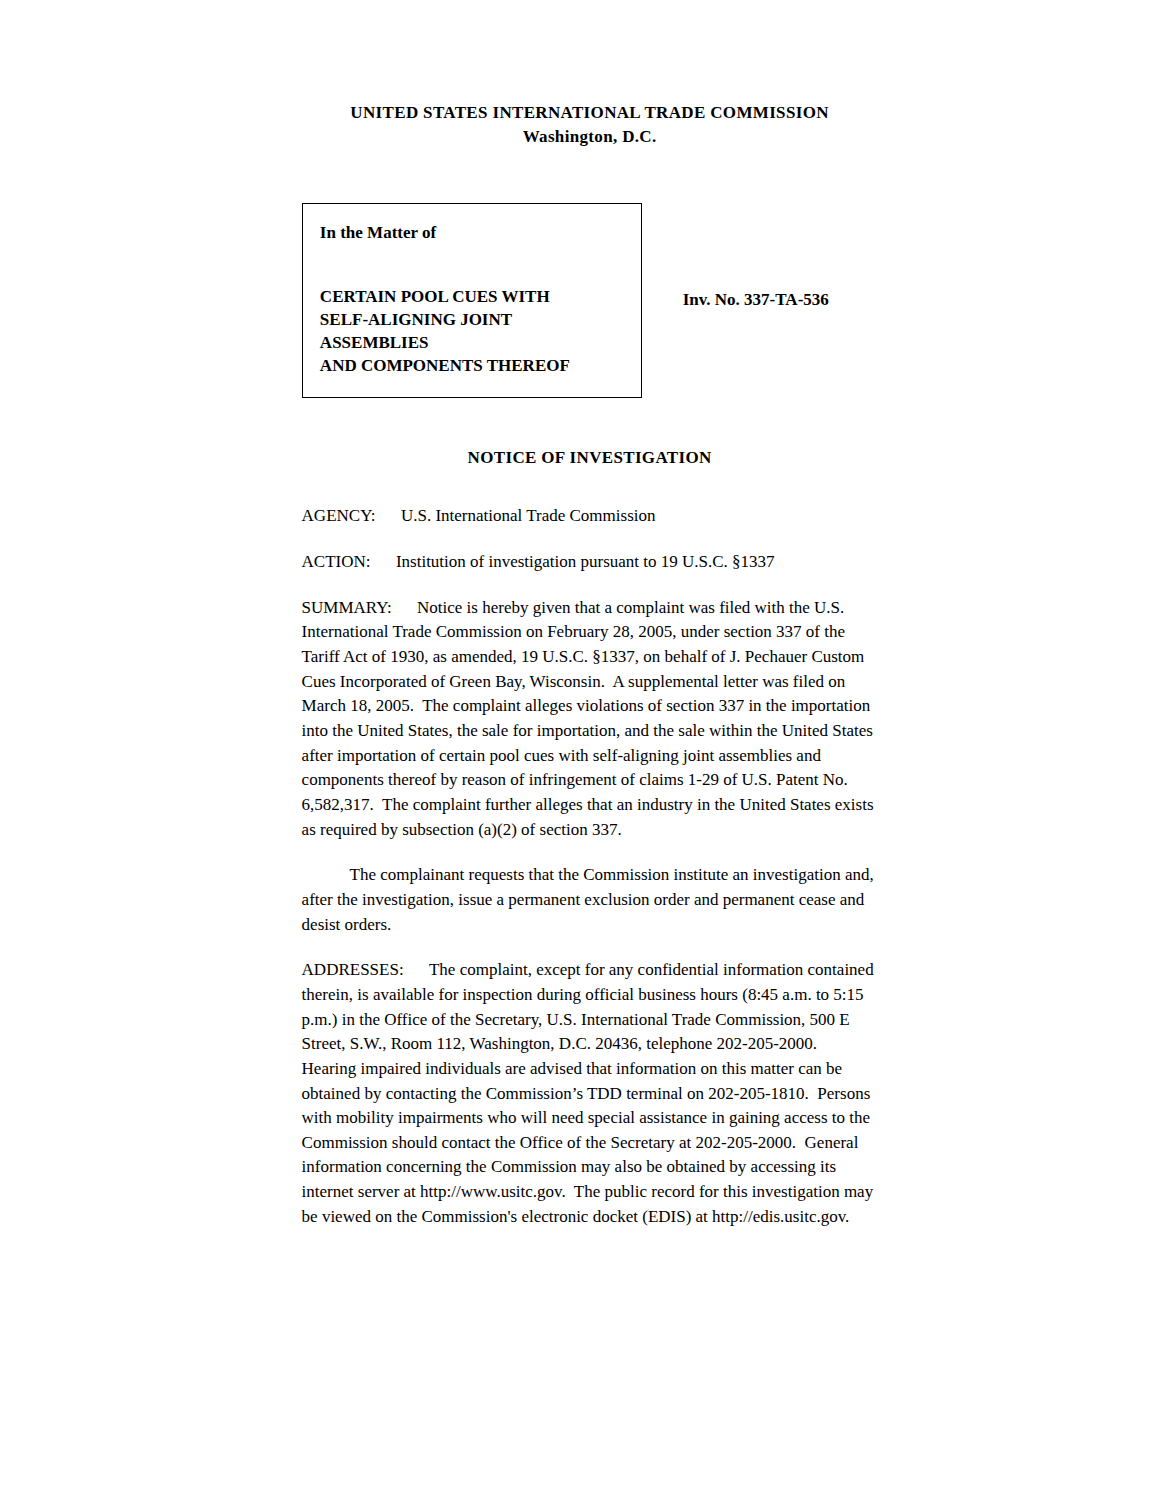UNITED STATES INTERNATIONAL TRADE COMMISSION Washington, D.C.
In the Matter of
CERTAIN POOL CUES WITH
SELF-ALIGNING JOINT ASSEMBLIES
AND COMPONENTS THEREOF
Inv. No. 337-TA-536
NOTICE OF INVESTIGATION
AGENCY: U.S. International Trade Commission
ACTION: Institution of investigation pursuant to 19 U.S.C. §1337
SUMMARY: Notice is hereby given that a complaint was filed with the U.S. International Trade Commission on February 28, 2005, under section 337 of the Tariff Act of 1930, as amended, 19 U.S.C. §1337, on behalf of J. Pechauer Custom Cues Incorporated of Green Bay, Wisconsin. A supplemental letter was filed on March 18, 2005. The complaint alleges violations of section 337 in the importation into the United States, the sale for importation, and the sale within the United States after importation of certain pool cues with self-aligning joint assemblies and components thereof by reason of infringement of claims 1-29 of U.S. Patent No. 6,582,317. The complaint further alleges that an industry in the United States exists as required by subsection (a)(2) of section 337.
The complainant requests that the Commission institute an investigation and, after the investigation, issue a permanent exclusion order and permanent cease and desist orders.
ADDRESSES: The complaint, except for any confidential information contained therein, is available for inspection during official business hours (8:45 a.m. to 5:15 p.m.) in the Office of the Secretary, U.S. International Trade Commission, 500 E Street, S.W., Room 112, Washington, D.C. 20436, telephone 202-205-2000. Hearing impaired individuals are advised that information on this matter can be obtained by contacting the Commission’s TDD terminal on 202-205-1810. Persons with mobility impairments who will need special assistance in gaining access to the Commission should contact the Office of the Secretary at 202-205-2000. General information concerning the Commission may also be obtained by accessing its internet server at http://www.usitc.gov. The public record for this investigation may be viewed on the Commission's electronic docket (EDIS) at http://edis.usitc.gov.